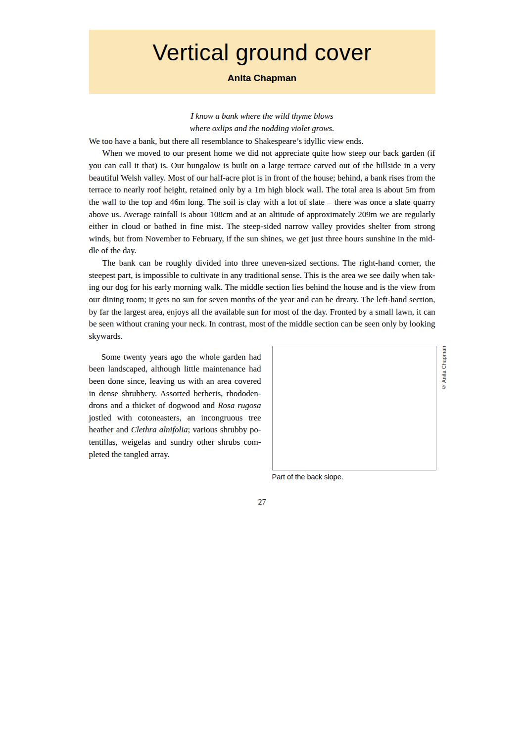Vertical ground cover
Anita Chapman
I know a bank where the wild thyme blows
where oxlips and the nodding violet grows.
We too have a bank, but there all resemblance to Shakespeare’s idyllic view ends.
When we moved to our present home we did not appreciate quite how steep our back garden (if you can call it that) is. Our bungalow is built on a large terrace carved out of the hillside in a very beautiful Welsh valley. Most of our half-acre plot is in front of the house; behind, a bank rises from the terrace to nearly roof height, retained only by a 1m high block wall. The total area is about 5m from the wall to the top and 46m long. The soil is clay with a lot of slate – there was once a slate quarry above us. Average rainfall is about 108cm and at an altitude of approximately 209m we are regularly either in cloud or bathed in fine mist. The steep-sided narrow valley provides shelter from strong winds, but from November to February, if the sun shines, we get just three hours sunshine in the middle of the day.
The bank can be roughly divided into three uneven-sized sections. The right-hand corner, the steepest part, is impossible to cultivate in any traditional sense. This is the area we see daily when taking our dog for his early morning walk. The middle section lies behind the house and is the view from our dining room; it gets no sun for seven months of the year and can be dreary. The left-hand section, by far the largest area, enjoys all the available sun for most of the day. Fronted by a small lawn, it can be seen without craning your neck. In contrast, most of the middle section can be seen only by looking skywards.
© Anita Chapman
Part of the back slope.
Some twenty years ago the whole garden had been landscaped, although little maintenance had been done since, leaving us with an area covered in dense shrubbery. Assorted berberis, rhododendrons and a thicket of dogwood and Rosa rugosa jostled with cotoneasters, an incongruous tree heather and Clethra alnifolia; various shrubby potentillas, weigelas and sundry other shrubs completed the tangled array.
27